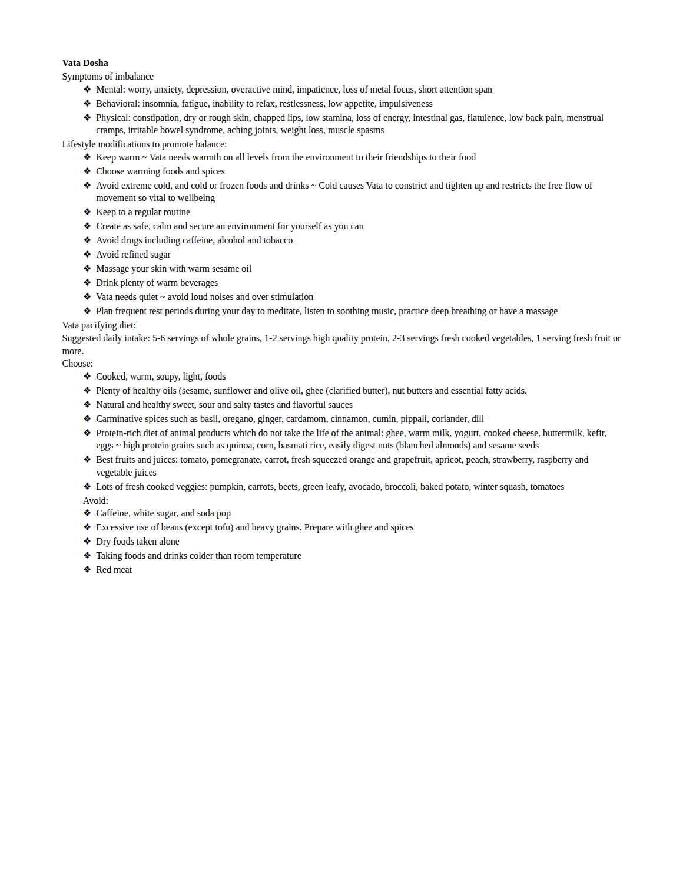Vata Dosha
Symptoms of imbalance
Mental: worry, anxiety, depression, overactive mind, impatience, loss of metal focus, short attention span
Behavioral: insomnia, fatigue, inability to relax, restlessness, low appetite, impulsiveness
Physical: constipation, dry or rough skin, chapped lips, low stamina, loss of energy, intestinal gas, flatulence, low back pain, menstrual cramps, irritable bowel syndrome, aching joints, weight loss, muscle spasms
Lifestyle modifications to promote balance:
Keep warm ~ Vata needs warmth on all levels from the environment to their friendships to their food
Choose warming foods and spices
Avoid extreme cold, and cold or frozen foods and drinks ~ Cold causes Vata to constrict and tighten up and restricts the free flow of movement so vital to wellbeing
Keep to a regular routine
Create as safe, calm and secure an environment for yourself as you can
Avoid drugs including caffeine, alcohol and tobacco
Avoid refined sugar
Massage your skin with warm sesame oil
Drink plenty of warm beverages
Vata needs quiet ~ avoid loud noises and over stimulation
Plan frequent rest periods during your day to meditate, listen to soothing music, practice deep breathing or have a massage
Vata pacifying diet:
Suggested daily intake: 5-6 servings of whole grains, 1-2 servings high quality protein, 2-3 servings fresh cooked vegetables, 1 serving fresh fruit or more.
Choose:
Cooked, warm, soupy, light, foods
Plenty of healthy oils (sesame, sunflower and olive oil, ghee (clarified butter), nut butters and essential fatty acids.
Natural and healthy sweet, sour and salty tastes and flavorful sauces
Carminative spices such as basil, oregano, ginger, cardamom, cinnamon, cumin, pippali, coriander, dill
Protein-rich diet of animal products which do not take the life of the animal: ghee, warm milk, yogurt, cooked cheese, buttermilk, kefir, eggs ~ high protein grains such as quinoa, corn, basmati rice, easily digest nuts (blanched almonds) and sesame seeds
Best fruits and juices: tomato, pomegranate, carrot, fresh squeezed orange and grapefruit, apricot, peach, strawberry, raspberry and vegetable juices
Lots of fresh cooked veggies: pumpkin, carrots, beets, green leafy, avocado, broccoli, baked potato, winter squash, tomatoes
Avoid:
Caffeine, white sugar, and soda pop
Excessive use of beans (except tofu) and heavy grains. Prepare with ghee and spices
Dry foods taken alone
Taking foods and drinks colder than room temperature
Red meat